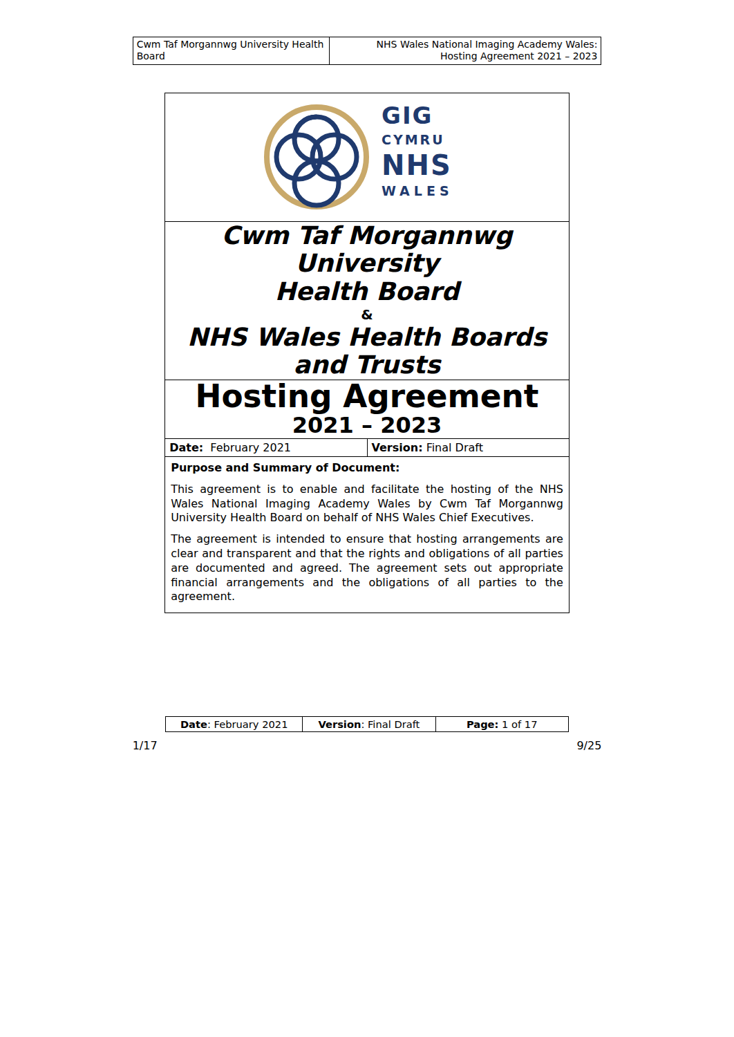| Cwm Taf Morgannwg University Health Board | NHS Wales National Imaging Academy Wales: Hosting Agreement 2021 – 2023 |
GIG CYMRU NHS WALES
Cwm Taf Morgannwg
University
Health Board & NHS Wales Health Boards
and Trusts
Hosting Agreement 2021 – 2023
| Date: February 2021 | Version: Final Draft |
Purpose and Summary of Document:
This agreement is to enable and facilitate the hosting of the NHS Wales National Imaging Academy Wales by Cwm Taf Morgannwg University Health Board on behalf of NHS Wales Chief Executives.
The agreement is intended to ensure that hosting arrangements are clear and transparent and that the rights and obligations of all parties are documented and agreed. The agreement sets out appropriate financial arrangements and the obligations of all parties to the agreement.
| Date : February 2021 | Version : Final Draft | Page: 1 of 17 |
1/17 9/25